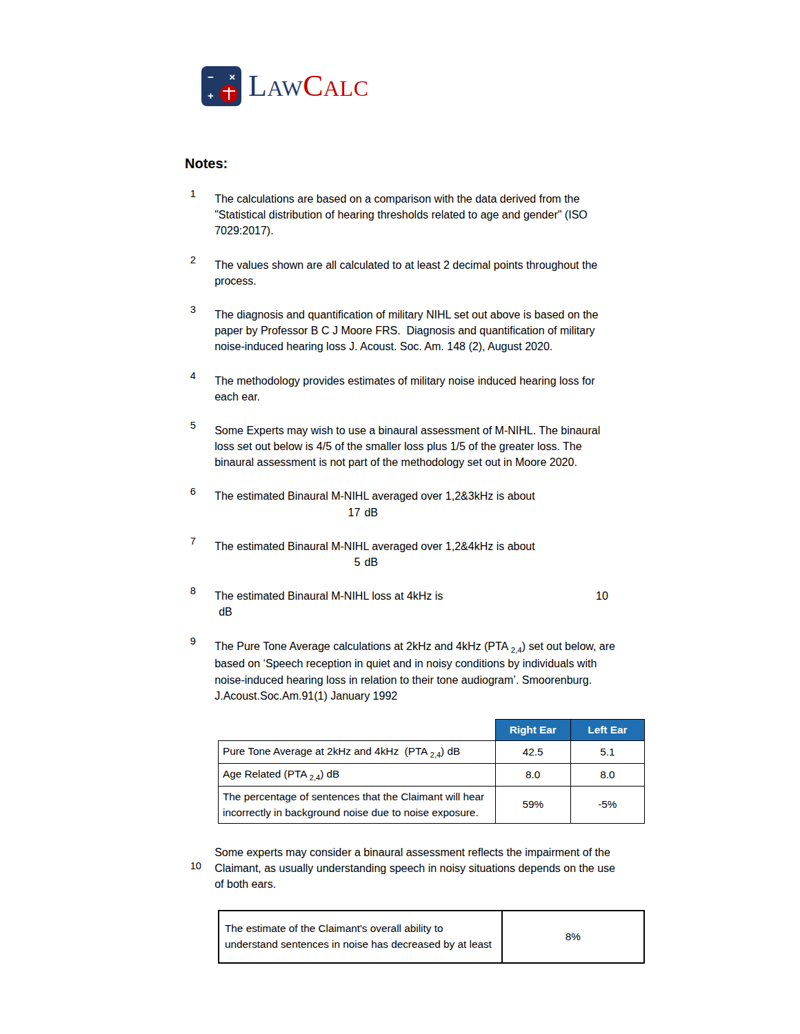− × +
LAW CALC
Notes:
1 The calculations are based on a comparison with the data derived from the "Statistical distribution of hearing thresholds related to age and gender" (ISO 7029:2017).
2 The values shown are all calculated to at least 2 decimal points throughout the process.
3 The diagnosis and quantification of military NIHL set out above is based on the paper by Professor B C J Moore FRS. Diagnosis and quantification of military noise-induced hearing loss J. Acoust. Soc. Am. 148 (2), August 2020.
4 The methodology provides estimates of military noise induced hearing loss for each ear.
5 Some Experts may wish to use a binaural assessment of M-NIHL. The binaural loss set out below is 4/5 of the smaller loss plus 1/5 of the greater loss. The binaural assessment is not part of the methodology set out in Moore 2020.
6 The estimated Binaural M-NIHL averaged over 1,2&3kHz is about 17 dB
7 The estimated Binaural M-NIHL averaged over 1,2&4kHz is about 5 dB
8 The estimated Binaural M-NIHL loss at 4kHz is 10 dB
9 The Pure Tone Average calculations at 2kHz and 4kHz (PTA 2,4) set out below, are based on ‘Speech reception in quiet and in noisy conditions by individuals with noise-induced hearing loss in relation to their tone audiogram’. Smoorenburg. J.Acoust.Soc.Am.91(1) January 1992
| | Right Ear | Left Ear |
| --- | --- | --- |
| Pure Tone Average at 2kHz and 4kHz (PTA 2,4 ) dB | 42.5 | 5.1 |
| Age Related (PTA 2,4 ) dB | 8.0 | 8.0 |
| The percentage of sentences that the Claimant will hear incorrectly in background noise due to noise exposure. | 59% | -5% |
10 Some experts may consider a binaural assessment reflects the impairment of the Claimant, as usually understanding speech in noisy situations depends on the use of both ears.
| The estimate of the Claimant's overall ability to understand sentences in noise has decreased by at least | 8% |